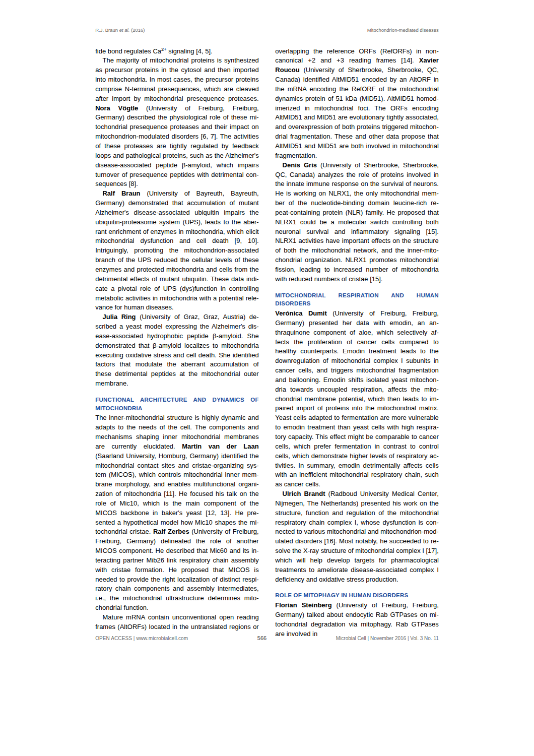R.J. Braun et al. (2016)
Mitochondrion-mediated diseases
fide bond regulates Ca2+ signaling [4, 5].
The majority of mitochondrial proteins is synthesized as precursor proteins in the cytosol and then imported into mitochondria. In most cases, the precursor proteins comprise N-terminal presequences, which are cleaved after import by mitochondrial presequence proteases. Nora Vögtle (University of Freiburg, Freiburg, Germany) described the physiological role of these mitochondrial presequence proteases and their impact on mitochondrion-modulated disorders [6, 7]. The activities of these proteases are tightly regulated by feedback loops and pathological proteins, such as the Alzheimer's disease-associated peptide β-amyloid, which impairs turnover of presequence peptides with detrimental consequences [8].
Ralf Braun (University of Bayreuth, Bayreuth, Germany) demonstrated that accumulation of mutant Alzheimer's disease-associated ubiquitin impairs the ubiquitin-proteasome system (UPS), leads to the aberrant enrichment of enzymes in mitochondria, which elicit mitochondrial dysfunction and cell death [9, 10]. Intriguingly, promoting the mitochondrion-associated branch of the UPS reduced the cellular levels of these enzymes and protected mitochondria and cells from the detrimental effects of mutant ubiquitin. These data indicate a pivotal role of UPS (dys)function in controlling metabolic activities in mitochondria with a potential relevance for human diseases.
Julia Ring (University of Graz, Graz, Austria) described a yeast model expressing the Alzheimer's disease-associated hydrophobic peptide β-amyloid. She demonstrated that β-amyloid localizes to mitochondria executing oxidative stress and cell death. She identified factors that modulate the aberrant accumulation of these detrimental peptides at the mitochondrial outer membrane.
Functional architecture and dynamics of mitochondria
The inner-mitochondrial structure is highly dynamic and adapts to the needs of the cell. The components and mechanisms shaping inner mitochondrial membranes are currently elucidated. Martin van der Laan (Saarland University, Homburg, Germany) identified the mitochondrial contact sites and cristae-organizing system (MICOS), which controls mitochondrial inner membrane morphology, and enables multifunctional organization of mitochondria [11]. He focused his talk on the role of Mic10, which is the main component of the MICOS backbone in baker's yeast [12, 13]. He presented a hypothetical model how Mic10 shapes the mitochondrial cristae. Ralf Zerbes (University of Freiburg, Freiburg, Germany) delineated the role of another MICOS component. He described that Mic60 and its interacting partner Mib26 link respiratory chain assembly with cristae formation. He proposed that MICOS is needed to provide the right localization of distinct respiratory chain components and assembly intermediates, i.e., the mitochondrial ultrastructure determines mitochondrial function.
Mature mRNA contain unconventional open reading frames (AltORFs) located in the untranslated regions or overlapping the reference ORFs (RefORFs) in non-canonical +2 and +3 reading frames [14]. Xavier Roucou (University of Sherbrooke, Sherbrooke, QC, Canada) identified AltMID51 encoded by an AltORF in the mRNA encoding the RefORF of the mitochondrial dynamics protein of 51 kDa (MID51). AltMID51 homodimerized in mitochondrial foci. The ORFs encoding AltMID51 and MID51 are evolutionary tightly associated, and overexpression of both proteins triggered mitochondrial fragmentation. These and other data propose that AltMID51 and MID51 are both involved in mitochondrial fragmentation.
Denis Gris (University of Sherbrooke, Sherbrooke, QC, Canada) analyzes the role of proteins involved in the innate immune response on the survival of neurons. He is working on NLRX1, the only mitochondrial member of the nucleotide-binding domain leucine-rich repeat-containing protein (NLR) family. He proposed that NLRX1 could be a molecular switch controlling both neuronal survival and inflammatory signaling [15]. NLRX1 activities have important effects on the structure of both the mitochondrial network, and the inner-mitochondrial organization. NLRX1 promotes mitochondrial fission, leading to increased number of mitochondria with reduced numbers of cristae [15].
Mitochondrial respiration and human disorders
Verónica Dumit (University of Freiburg, Freiburg, Germany) presented her data with emodin, an anthraquinone component of aloe, which selectively affects the proliferation of cancer cells compared to healthy counterparts. Emodin treatment leads to the downregulation of mitochondrial complex I subunits in cancer cells, and triggers mitochondrial fragmentation and ballooning. Emodin shifts isolated yeast mitochondria towards uncoupled respiration, affects the mitochondrial membrane potential, which then leads to impaired import of proteins into the mitochondrial matrix. Yeast cells adapted to fermentation are more vulnerable to emodin treatment than yeast cells with high respiratory capacity. This effect might be comparable to cancer cells, which prefer fermentation in contrast to control cells, which demonstrate higher levels of respiratory activities. In summary, emodin detrimentally affects cells with an inefficient mitochondrial respiratory chain, such as cancer cells.
Ulrich Brandt (Radboud University Medical Center, Nijmegen, The Netherlands) presented his work on the structure, function and regulation of the mitochondrial respiratory chain complex I, whose dysfunction is connected to various mitochondrial and mitochondrion-modulated disorders [16]. Most notably, he succeeded to resolve the X-ray structure of mitochondrial complex I [17], which will help develop targets for pharmacological treatments to ameliorate disease-associated complex I deficiency and oxidative stress production.
Role of mitophagy in human disorders
Florian Steinberg (University of Freiburg, Freiburg, Germany) talked about endocytic Rab GTPases on mitochondrial degradation via mitophagy. Rab GTPases are involved in
OPEN ACCESS | www.microbialcell.com
566
Microbial Cell | November 2016 | Vol. 3 No. 11